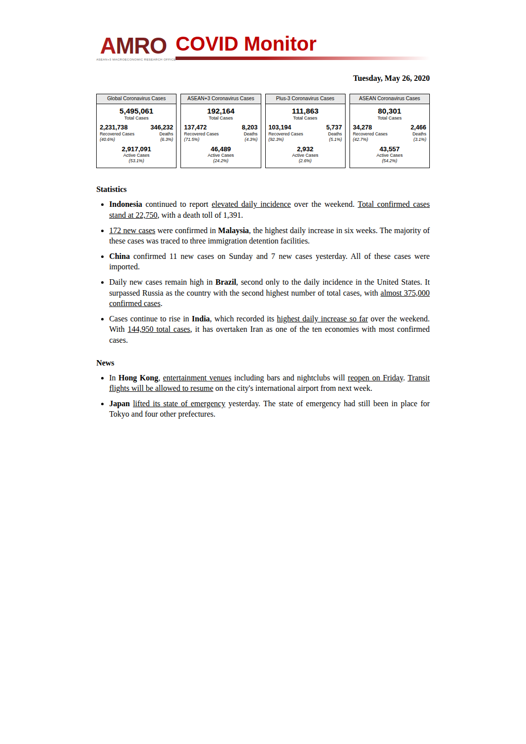AMRO
ASEAN+3 MACROECONOMIC RESEARCH OFFICE
COVID Monitor
Tuesday, May 26, 2020
Global Coronavirus Cases
5,495,061
Total Cases
2,231,738
Recovered Cases
(40.6%)
346,232
Deaths
(6.3%)
2,917,091
Active Cases
(53.1%)
ASEAN+3 Coronavirus Cases
192,164
Total Cases
137,472
Recovered Cases
(71.5%)
8,203
Deaths
(4.3%)
46,489
Active Cases
(24.2%)
Plus-3 Coronavirus Cases
111,863
Total Cases
103,194
Recovered Cases
(92.3%)
5,737
Deaths
(5.1%)
2,932
Active Cases
(2.6%)
ASEAN Coronavirus Cases
80,301
Total Cases
34,278
Recovered Cases
(42.7%)
2,466
Deaths
(3.1%)
43,557
Active Cases
(54.2%)
Statistics
Indonesia continued to report elevated daily incidence over the weekend. Total confirmed cases stand at 22,750, with a death toll of 1,391.
172 new cases were confirmed in Malaysia, the highest daily increase in six weeks. The majority of these cases was traced to three immigration detention facilities.
China confirmed 11 new cases on Sunday and 7 new cases yesterday. All of these cases were imported.
Daily new cases remain high in Brazil, second only to the daily incidence in the United States. It surpassed Russia as the country with the second highest number of total cases, with almost 375,000 confirmed cases.
Cases continue to rise in India, which recorded its highest daily increase so far over the weekend. With 144,950 total cases, it has overtaken Iran as one of the ten economies with most confirmed cases.
News
In Hong Kong, entertainment venues including bars and nightclubs will reopen on Friday. Transit flights will be allowed to resume on the city's international airport from next week.
Japan lifted its state of emergency yesterday. The state of emergency had still been in place for Tokyo and four other prefectures.